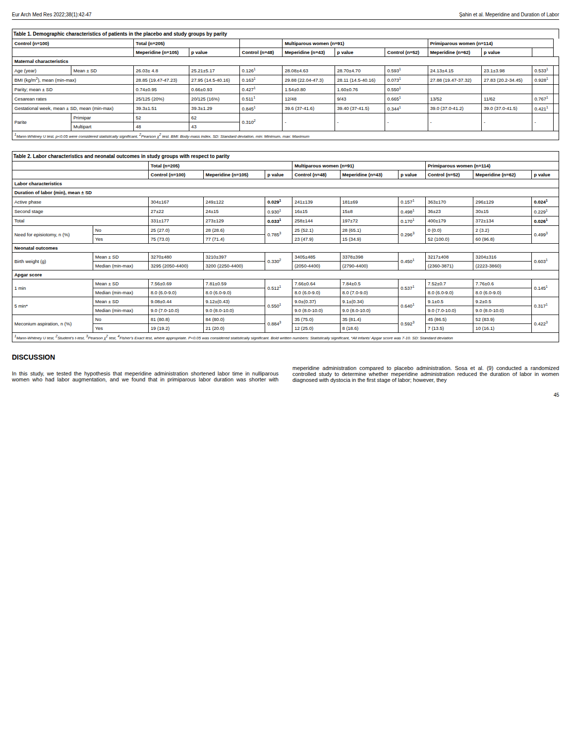Eur Arch Med Res 2022;38(1):42-47 Şahin et al. Meperidine and Duration of Labor
Table 1. Demographic characteristics of patients in the placebo and study groups by parity
| Control (n=100) | Total (n=205) | | Multiparous women (n=91) | Primiparous women (n=114) |
| --- | --- | --- | --- | --- |
| | Meperidine (n=105) | p value | Control (n=48) | Meperidine (n=43) | p value | Control (n=52) | Meperidine (n=62) | p value | |
| Maternal characteristics |
| Age (year) | Mean ± SD | 26.03± 4.8 | 25.21±5.17 | 0.126 1 | 28.08±4.63 | 28.70±4.70 | 0.593 1 | 24.13±4.15 | 23.1±3.98 | 0.533 1 | |
| BMI (kg/m 2 ), mean (min-max) | 28.85 (19.47-47.23) | 27.95 (14.5-40.16) | 0.163 1 | 29.88 (22.04-47.3) | 28.11 (14.5-40.16) | 0.073 1 | 27.88 (19.47-37.32) | 27.83 (20.2-34.45) | 0.928 1 | |
| Parity; mean ± SD | 0.74±0.95 | 0.66±0.93 | 0.427 1 | 1.54±0.80 | 1.60±0.76 | 0.550 1 | | | | |
| Cesarean rates | 25/125 (20%) | 20/125 (16%) | 0.511 1 | 12/48 | 9/43 | 0.665 1 | 13/52 | 11/62 | 0.767 1 | |
| Gestational week, mean ± SD, mean (min-max) | 39.3±1.51 | 39.3±1.29 | 0.845 1 | 39.6 (37-41.6) | 39.40 (37-41.5) | 0.344 1 | 39.0 (37.0-41.2) | 39.0 (37.0-41.5) | 0.421 1 | |
| Parite | Primipar | 52 | 62 | 0.310 2 | - | - | - | - | - | - | |
| Multipart | 48 | 43 |
| 1 Mann-Whitney U test, p<0.05 were considered statistically significant, 2 Pearson χ 2 test. BMI: Body-mass index, SD: Standard deviation, min: Minimum, max: Maximum |
Table 2. Labor characteristics and neonatal outcomes in study groups with respect to parity
| | Total (n=205) | Multiparous women (n=91) | Primiparous women (n=114) |
| --- | --- | --- | --- |
| | Control (n=100) | Meperidine (n=105) | p value | Control (n=48) | Meperidine (n=43) | p value | Control (n=52) | Meperidine (n=62) | p value |
| Labor characteristics |
| Duration of labor (min), mean ± SD |
| Active phase | 304±167 | 249±122 | 0.029 1 | 241±139 | 181±69 | 0.157 1 | 363±170 | 296±129 | 0.024 1 |
| Second stage | 27±22 | 24±15 | 0.930 1 | 16±15 | 15±8 | 0.498 1 | 36±23 | 30±15 | 0.229 1 |
| Total | 331±177 | 273±129 | 0.033 1 | 258±144 | 197±72 | 0.170 1 | 400±179 | 372±134 | 0.026 1 |
| Need for episiotomy, n (%) | No | 25 (27.0) | 28 (28.6) | 0.785 3 | 25 (52.1) | 28 (65.1) | 0.296 3 | 0 (0.0) | 2 (3.2) | 0.499 3 |
| Yes | 75 (73.0) | 77 (71.4) | 23 (47.9) | 15 (34.9) | 52 (100.0) | 60 (96.8) |
| Neonatal outcomes |
| Birth weight (g) | Mean ± SD | 3270±480 | 3210±397 | 0.330 2 | 3405±485 | 3378±398 | 0.450 1 | 3217±408 | 3204±316 | 0.603 1 |
| Median (min-max) | 3295 (2050-4400) | 3200 (2250-4400) | (2050-4400) | (2790-4400) | (2360-3871) | (2223-3860) |
| Apgar score |
| 1 min | Mean ± SD | 7.56±0.69 | 7.81±0.59 | 0.512 1 | 7.66±0.64 | 7.84±0.5 | 0.537 1 | 7.52±0.7 | 7.76±0.6 | 0.145 1 |
| Median (min-max) | 8.0 (6.0-9.0) | 8.0 (6.0-9.0) | 8.0 (6.0-9.0) | 8.0 (7.0-9.0) | 8.0 (6.0-9.0) | 8.0 (6.0-9.0) |
| 5 min* | Mean ± SD | 9.08±0.44 | 9.12±(0.43) | 0.550 1 | 9.0±(0.37) | 9.1±(0.34) | 0.640 1 | 9.1±0.5 | 9.2±0.5 | 0.317 1 |
| Median (min-max) | 9.0 (7.0-10.0) | 9.0 (8.0-10.0) | 9.0 (8.0-10.0) | 9.0 (8.0-10.0) | 9.0 (7.0-10.0) | 9.0 (8.0-10.0) |
| Meconium aspiration, n (%) | No | 81 (80.8) | 84 (80.0) | 0.884 3 | 35 (75.0) | 35 (81.4) | 0.592 3 | 45 (86.5) | 52 (83.9) | 0.422 3 |
| Yes | 19 (19.2) | 21 (20.0) | 12 (25.0) | 8 (18.6) | 7 (13.5) | 10 (16.1) |
| 1 Mann-Whitney U test, 2 Student's t-test, 3 Pearson χ 2 test, 4 Fisher's Exact test, where appropriate. P<0.05 was considered statistically significant. Bold written numbers: Statistically significant, *All infants' Apgar score was 7-10. SD: Standard deviation |
DISCUSSION
In this study, we tested the hypothesis that meperidine administration shortened labor time in nulliparous women who had labor augmentation, and we found that in primiparous labor duration was shorter with meperidine administration compared to placebo administration. Sosa et al. (9) conducted a randomized controlled study to determine whether meperidine administration reduced the duration of labor in women diagnosed with dystocia in the first stage of labor; however, they
45